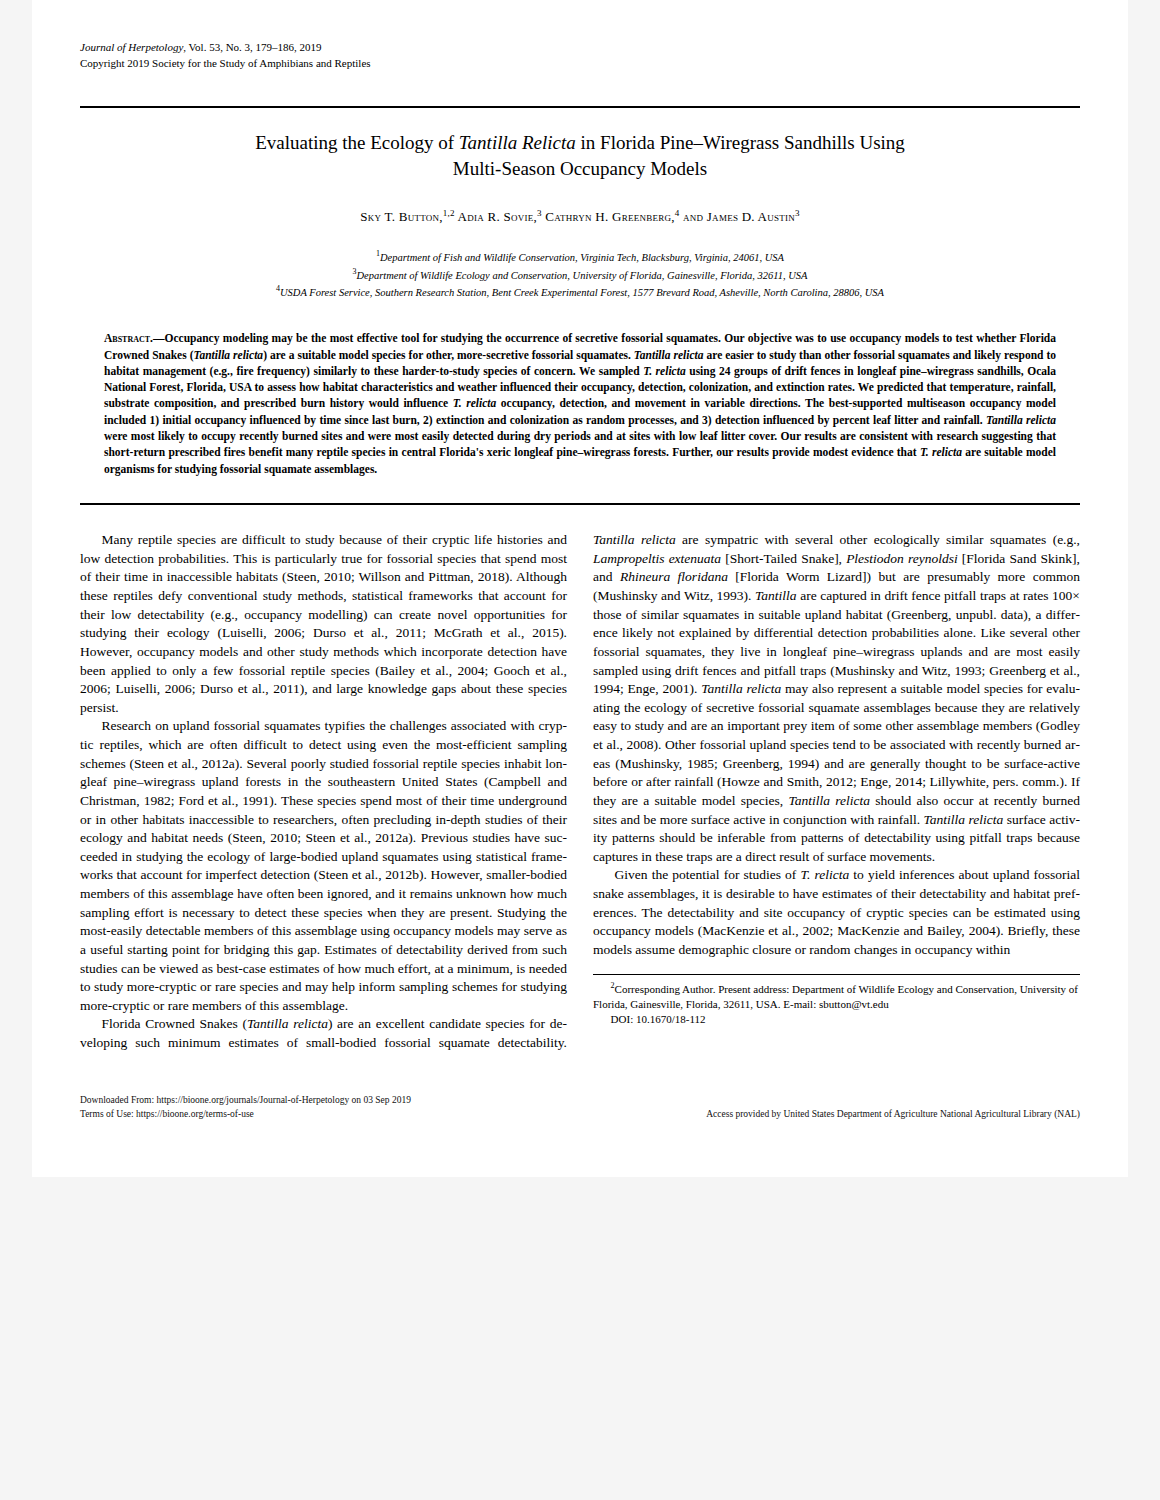Journal of Herpetology, Vol. 53, No. 3, 179–186, 2019
Copyright 2019 Society for the Study of Amphibians and Reptiles
Evaluating the Ecology of Tantilla Relicta in Florida Pine–Wiregrass Sandhills Using
Multi-Season Occupancy Models
Sky T. Button,1,2 Adia R. Sovie,3 Cathryn H. Greenberg,4 and James D. Austin3
1Department of Fish and Wildlife Conservation, Virginia Tech, Blacksburg, Virginia, 24061, USA
3Department of Wildlife Ecology and Conservation, University of Florida, Gainesville, Florida, 32611, USA
4USDA Forest Service, Southern Research Station, Bent Creek Experimental Forest, 1577 Brevard Road, Asheville, North Carolina, 28806, USA
Abstract.—Occupancy modeling may be the most effective tool for studying the occurrence of secretive fossorial squamates. Our objective was to use occupancy models to test whether Florida Crowned Snakes (Tantilla relicta) are a suitable model species for other, more-secretive fossorial squamates. Tantilla relicta are easier to study than other fossorial squamates and likely respond to habitat management (e.g., fire frequency) similarly to these harder-to-study species of concern. We sampled T. relicta using 24 groups of drift fences in longleaf pine–wiregrass sandhills, Ocala National Forest, Florida, USA to assess how habitat characteristics and weather influenced their occupancy, detection, colonization, and extinction rates. We predicted that temperature, rainfall, substrate composition, and prescribed burn history would influence T. relicta occupancy, detection, and movement in variable directions. The best-supported multiseason occupancy model included 1) initial occupancy influenced by time since last burn, 2) extinction and colonization as random processes, and 3) detection influenced by percent leaf litter and rainfall. Tantilla relicta were most likely to occupy recently burned sites and were most easily detected during dry periods and at sites with low leaf litter cover. Our results are consistent with research suggesting that short-return prescribed fires benefit many reptile species in central Florida's xeric longleaf pine–wiregrass forests. Further, our results provide modest evidence that T. relicta are suitable model organisms for studying fossorial squamate assemblages.
Many reptile species are difficult to study because of their cryptic life histories and low detection probabilities. This is particularly true for fossorial species that spend most of their time in inaccessible habitats (Steen, 2010; Willson and Pittman, 2018). Although these reptiles defy conventional study methods, statistical frameworks that account for their low detectability (e.g., occupancy modelling) can create novel opportunities for studying their ecology (Luiselli, 2006; Durso et al., 2011; McGrath et al., 2015). However, occupancy models and other study methods which incorporate detection have been applied to only a few fossorial reptile species (Bailey et al., 2004; Gooch et al., 2006; Luiselli, 2006; Durso et al., 2011), and large knowledge gaps about these species persist.
Research on upland fossorial squamates typifies the challenges associated with cryptic reptiles, which are often difficult to detect using even the most-efficient sampling schemes (Steen et al., 2012a). Several poorly studied fossorial reptile species inhabit longleaf pine–wiregrass upland forests in the southeastern United States (Campbell and Christman, 1982; Ford et al., 1991). These species spend most of their time underground or in other habitats inaccessible to researchers, often precluding in-depth studies of their ecology and habitat needs (Steen, 2010; Steen et al., 2012a). Previous studies have succeeded in studying the ecology of large-bodied upland squamates using statistical frameworks that account for imperfect detection (Steen et al., 2012b). However, smaller-bodied members of this assemblage have often been ignored, and it remains unknown how much sampling effort is necessary to detect these species when they are present. Studying the most-easily detectable members of this assemblage using occupancy models may serve as a useful starting point for bridging this gap. Estimates of detectability derived from such studies can be viewed as best-case estimates of how much effort, at a minimum, is needed to study more-cryptic or rare species and may help inform sampling schemes for studying more-cryptic or rare members of this assemblage.
Florida Crowned Snakes (Tantilla relicta) are an excellent candidate species for developing such minimum estimates of small-bodied fossorial squamate detectability. Tantilla relicta are sympatric with several other ecologically similar squamates (e.g., Lampropeltis extenuata [Short-Tailed Snake], Plestiodon reynoldsi [Florida Sand Skink], and Rhineura floridana [Florida Worm Lizard]) but are presumably more common (Mushinsky and Witz, 1993). Tantilla are captured in drift fence pitfall traps at rates 100× those of similar squamates in suitable upland habitat (Greenberg, unpubl. data), a difference likely not explained by differential detection probabilities alone. Like several other fossorial squamates, they live in longleaf pine–wiregrass uplands and are most easily sampled using drift fences and pitfall traps (Mushinsky and Witz, 1993; Greenberg et al., 1994; Enge, 2001). Tantilla relicta may also represent a suitable model species for evaluating the ecology of secretive fossorial squamate assemblages because they are relatively easy to study and are an important prey item of some other assemblage members (Godley et al., 2008). Other fossorial upland species tend to be associated with recently burned areas (Mushinsky, 1985; Greenberg, 1994) and are generally thought to be surface-active before or after rainfall (Howze and Smith, 2012; Enge, 2014; Lillywhite, pers. comm.). If they are a suitable model species, Tantilla relicta should also occur at recently burned sites and be more surface active in conjunction with rainfall. Tantilla relicta surface activity patterns should be inferable from patterns of detectability using pitfall traps because captures in these traps are a direct result of surface movements.
Given the potential for studies of T. relicta to yield inferences about upland fossorial snake assemblages, it is desirable to have estimates of their detectability and habitat preferences. The detectability and site occupancy of cryptic species can be estimated using occupancy models (MacKenzie et al., 2002; MacKenzie and Bailey, 2004). Briefly, these models assume demographic closure or random changes in occupancy within
2Corresponding Author. Present address: Department of Wildlife Ecology and Conservation, University of Florida, Gainesville, Florida, 32611, USA. E-mail: sbutton@vt.edu
DOI: 10.1670/18-112
Downloaded From: https://bioone.org/journals/Journal-of-Herpetology on 03 Sep 2019
Terms of Use: https://bioone.org/terms-of-use
Access provided by United States Department of Agriculture National Agricultural Library (NAL)